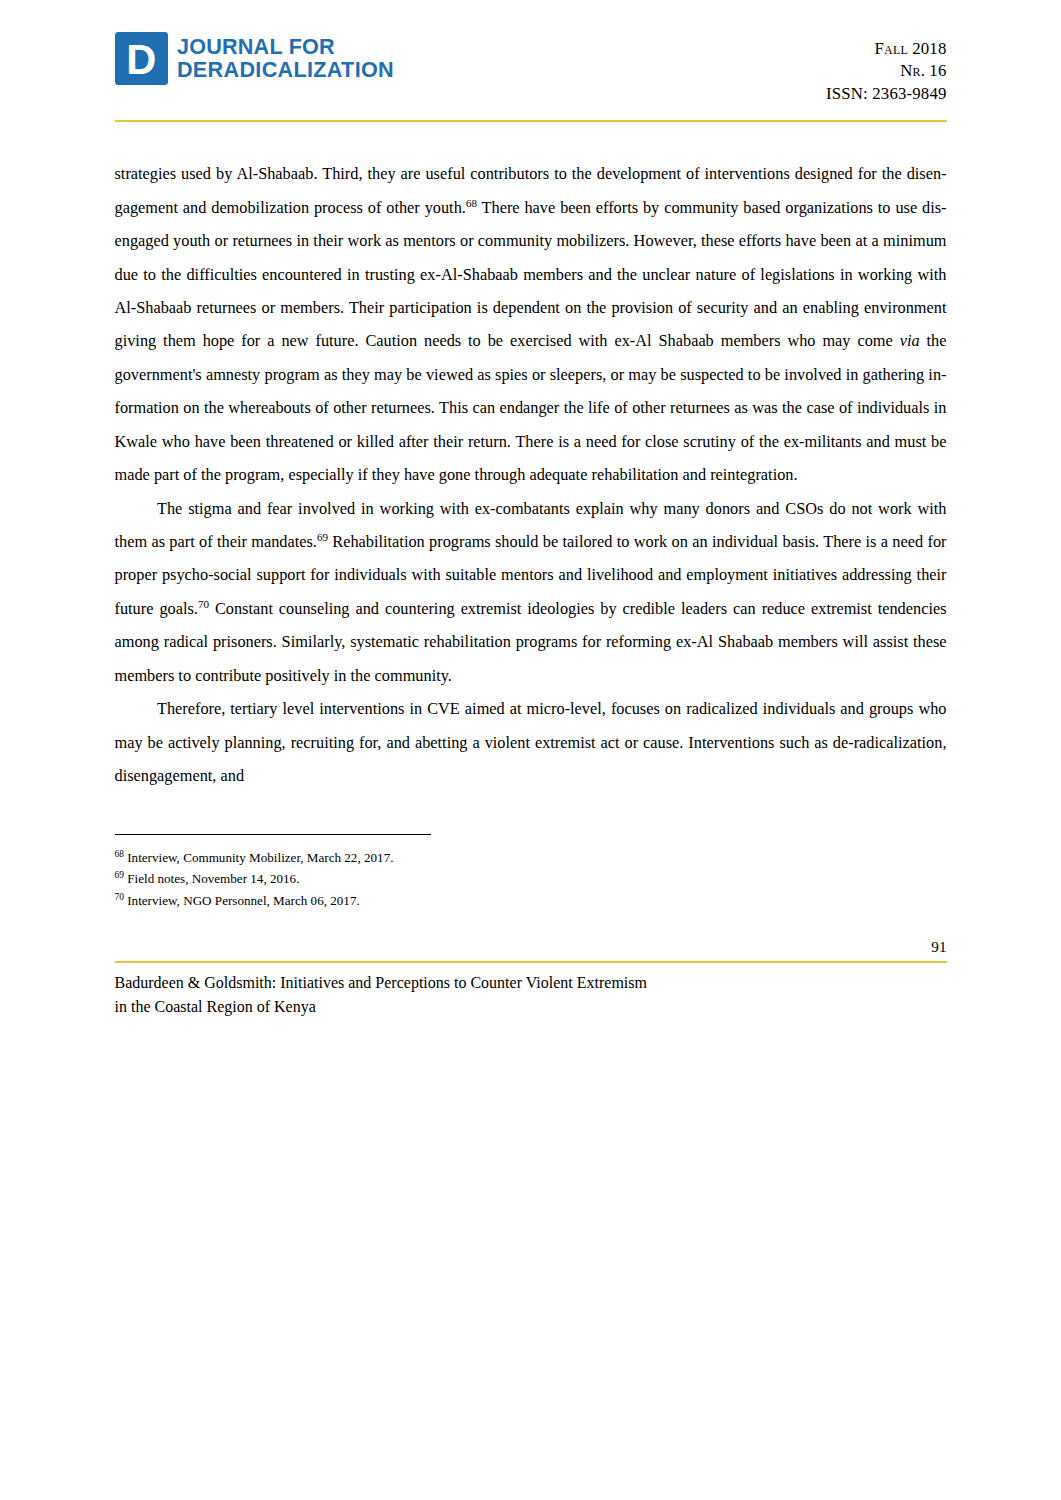D
Journal for Deradicalization
Fall 2018
Nr. 16
ISSN: 2363-9849
strategies used by Al-Shabaab. Third, they are useful contributors to the development of interventions designed for the disengagement and demobilization process of other youth.68 There have been efforts by community based organizations to use disengaged youth or returnees in their work as mentors or community mobilizers. However, these efforts have been at a minimum due to the difficulties encountered in trusting ex-Al-Shabaab members and the unclear nature of legislations in working with Al-Shabaab returnees or members. Their participation is dependent on the provision of security and an enabling environment giving them hope for a new future. Caution needs to be exercised with ex-Al Shabaab members who may come via the government's amnesty program as they may be viewed as spies or sleepers, or may be suspected to be involved in gathering information on the whereabouts of other returnees. This can endanger the life of other returnees as was the case of individuals in Kwale who have been threatened or killed after their return. There is a need for close scrutiny of the ex-militants and must be made part of the program, especially if they have gone through adequate rehabilitation and reintegration.
The stigma and fear involved in working with ex-combatants explain why many donors and CSOs do not work with them as part of their mandates.69 Rehabilitation programs should be tailored to work on an individual basis. There is a need for proper psycho-social support for individuals with suitable mentors and livelihood and employment initiatives addressing their future goals.70 Constant counseling and countering extremist ideologies by credible leaders can reduce extremist tendencies among radical prisoners. Similarly, systematic rehabilitation programs for reforming ex-Al Shabaab members will assist these members to contribute positively in the community.
Therefore, tertiary level interventions in CVE aimed at micro-level, focuses on radicalized individuals and groups who may be actively planning, recruiting for, and abetting a violent extremist act or cause. Interventions such as de-radicalization, disengagement, and
68 Interview, Community Mobilizer, March 22, 2017.
69 Field notes, November 14, 2016.
70 Interview, NGO Personnel, March 06, 2017.
91
Badurdeen & Goldsmith: Initiatives and Perceptions to Counter Violent Extremism in the Coastal Region of Kenya